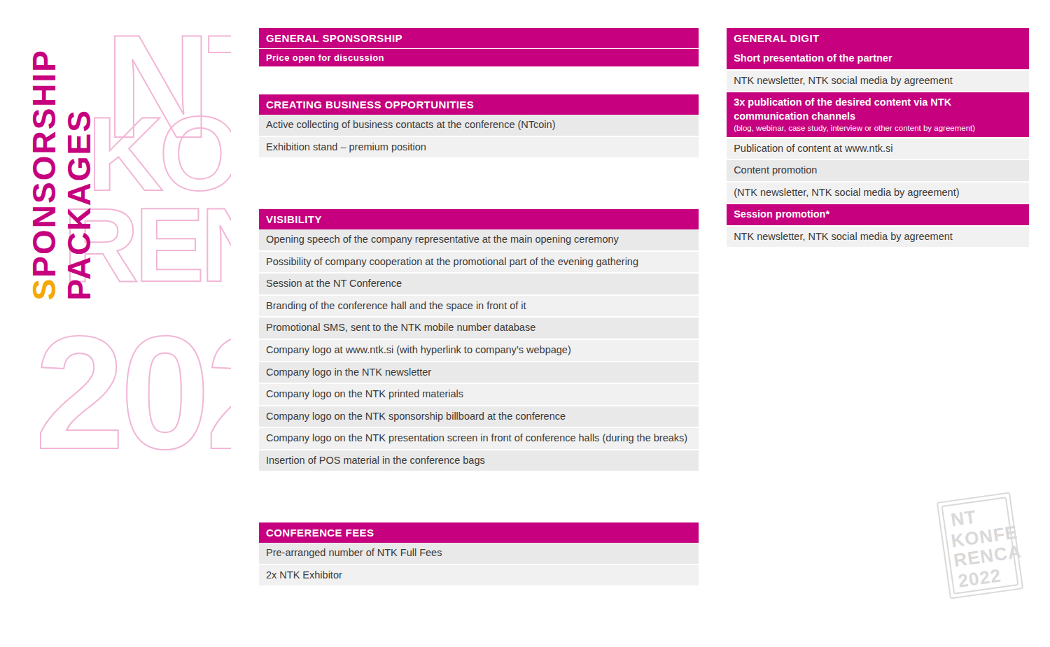NT
KONF
RENCA
2022
SPONSORSHIP PACKAGES
GENERAL SPONSORSHIP
Price open for discussion
CREATING BUSINESS OPPORTUNITIES
Active collecting of business contacts at the conference (NTcoin)
Exhibition stand – premium position
VISIBILITY
Opening speech of the company representative at the main opening ceremony
Possibility of company cooperation at the promotional part of the evening gathering
Session at the NT Conference
Branding of the conference hall and the space in front of it
Promotional SMS, sent to the NTK mobile number database
Company logo at www.ntk.si (with hyperlink to company’s webpage)
Company logo in the NTK newsletter
Company logo on the NTK printed materials
Company logo on the NTK sponsorship billboard at the conference
Company logo on the NTK presentation screen in front of conference halls (during the breaks)
Insertion of POS material in the conference bags
CONFERENCE FEES
Pre-arranged number of NTK Full Fees
2x NTK Exhibitor
GENERAL DIGIT
Short presentation of the partner
NTK newsletter, NTK social media by agreement
3x publication of the desired content via NTK communication channels (blog, webinar, case study, interview or other content by agreement)
Publication of content at www.ntk.si
Content promotion
(NTK newsletter, NTK social media by agreement)
Session promotion*
NTK newsletter, NTK social media by agreement
NT KONFE RENCA 2022